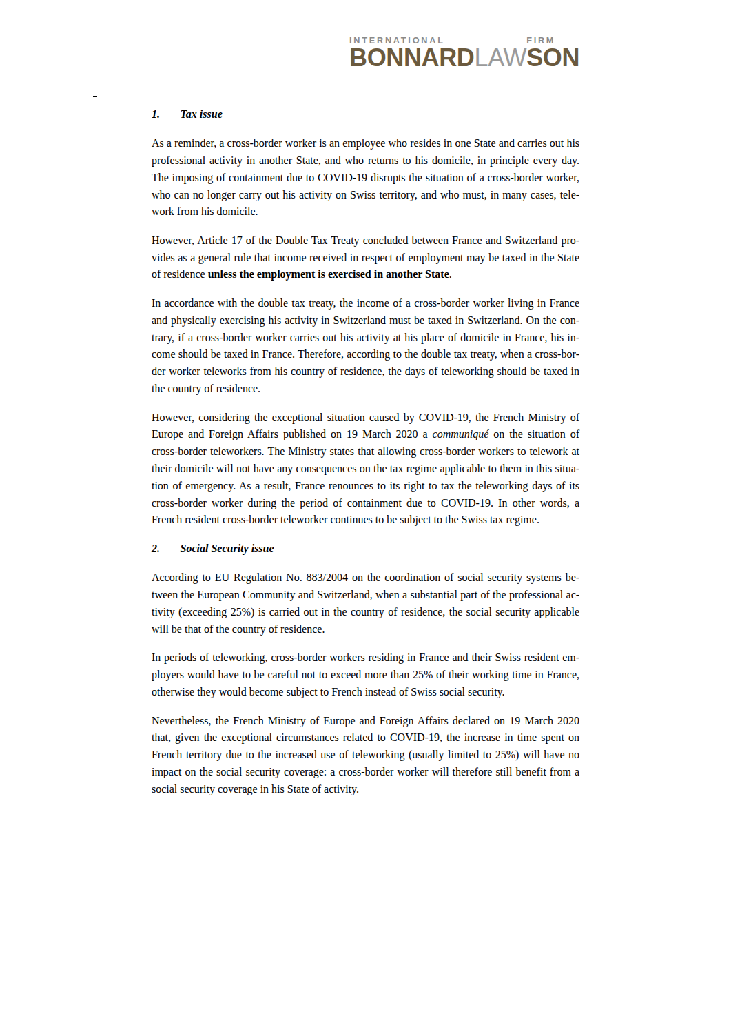INTERNATIONAL BONNARD LAW FIRM SON
1. Tax issue
As a reminder, a cross-border worker is an employee who resides in one State and carries out his professional activity in another State, and who returns to his domicile, in principle every day. The imposing of containment due to COVID-19 disrupts the situation of a cross-border worker, who can no longer carry out his activity on Swiss territory, and who must, in many cases, telework from his domicile.
However, Article 17 of the Double Tax Treaty concluded between France and Switzerland provides as a general rule that income received in respect of employment may be taxed in the State of residence unless the employment is exercised in another State.
In accordance with the double tax treaty, the income of a cross-border worker living in France and physically exercising his activity in Switzerland must be taxed in Switzerland. On the contrary, if a cross-border worker carries out his activity at his place of domicile in France, his income should be taxed in France. Therefore, according to the double tax treaty, when a cross-border worker teleworks from his country of residence, the days of teleworking should be taxed in the country of residence.
However, considering the exceptional situation caused by COVID-19, the French Ministry of Europe and Foreign Affairs published on 19 March 2020 a communiqué on the situation of cross-border teleworkers. The Ministry states that allowing cross-border workers to telework at their domicile will not have any consequences on the tax regime applicable to them in this situation of emergency. As a result, France renounces to its right to tax the teleworking days of its cross-border worker during the period of containment due to COVID-19. In other words, a French resident cross-border teleworker continues to be subject to the Swiss tax regime.
2. Social Security issue
According to EU Regulation No. 883/2004 on the coordination of social security systems between the European Community and Switzerland, when a substantial part of the professional activity (exceeding 25%) is carried out in the country of residence, the social security applicable will be that of the country of residence.
In periods of teleworking, cross-border workers residing in France and their Swiss resident employers would have to be careful not to exceed more than 25% of their working time in France, otherwise they would become subject to French instead of Swiss social security.
Nevertheless, the French Ministry of Europe and Foreign Affairs declared on 19 March 2020 that, given the exceptional circumstances related to COVID-19, the increase in time spent on French territory due to the increased use of teleworking (usually limited to 25%) will have no impact on the social security coverage: a cross-border worker will therefore still benefit from a social security coverage in his State of activity.